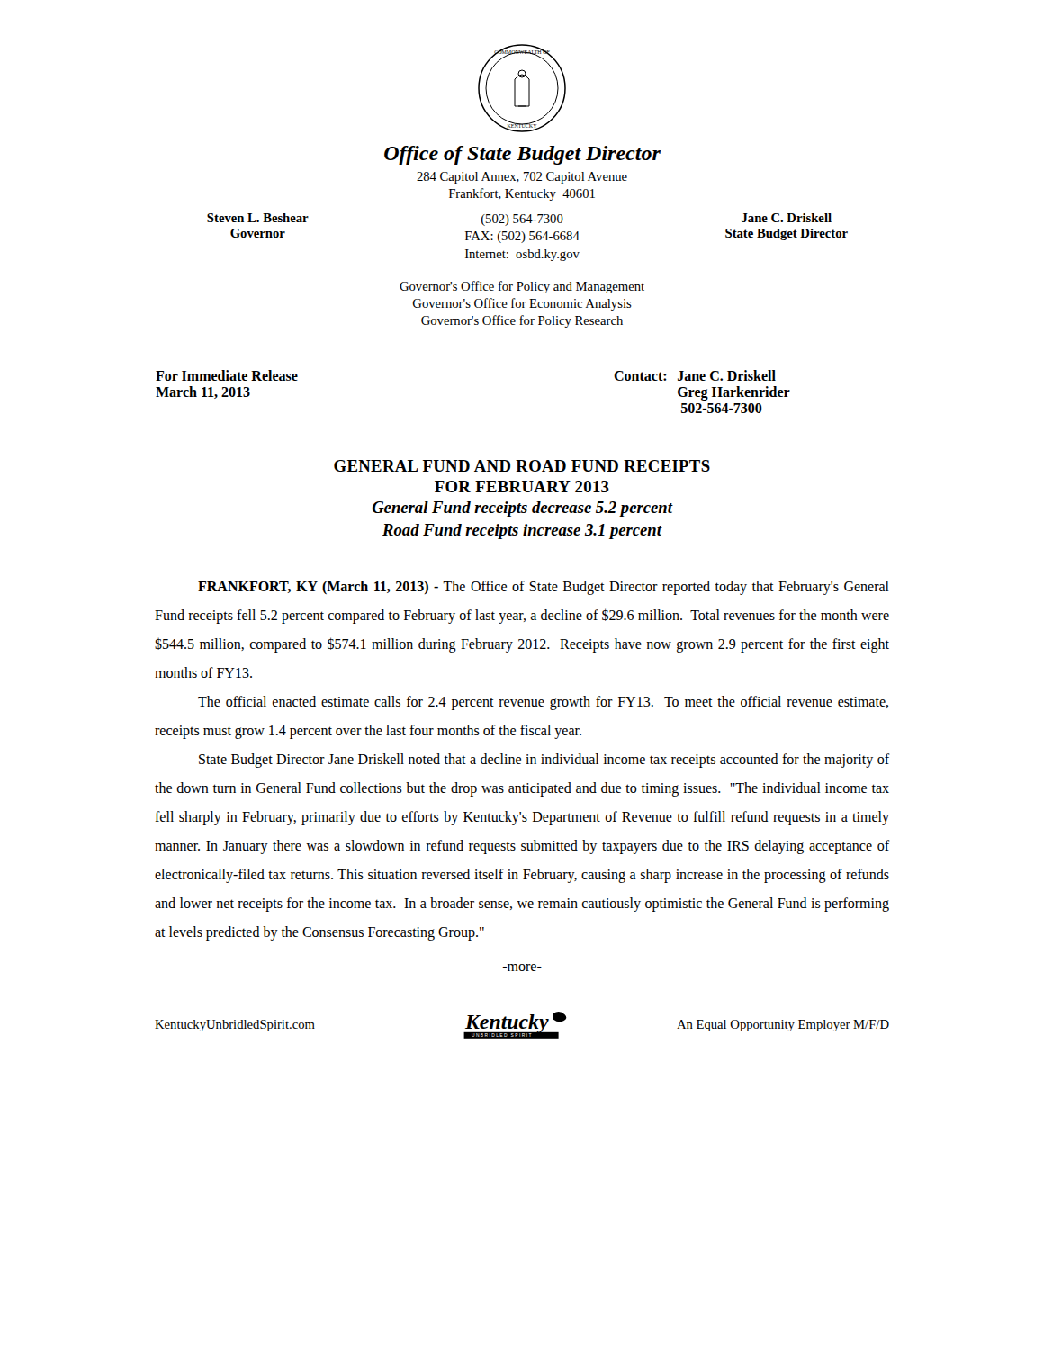Office of State Budget Director
284 Capitol Annex, 702 Capitol Avenue
Frankfort, Kentucky 40601
| Steven L. Beshear Governor | (502) 564-7300 FAX: (502) 564-6684 Internet: osbd.ky.gov | Jane C. Driskell State Budget Director |
Governor's Office for Policy and Management
Governor's Office for Economic Analysis
Governor's Office for Policy Research
| For Immediate Release March 11, 2013 | Contact: | Jane C. Driskell Greg Harkenrider 502-564-7300 |
GENERAL FUND AND ROAD FUND RECEIPTS
FOR FEBRUARY 2013
General Fund receipts decrease 5.2 percent
Road Fund receipts increase 3.1 percent
FRANKFORT, KY (March 11, 2013) - The Office of State Budget Director reported today that February's General Fund receipts fell 5.2 percent compared to February of last year, a decline of $29.6 million. Total revenues for the month were $544.5 million, compared to $574.1 million during February 2012. Receipts have now grown 2.9 percent for the first eight months of FY13.
The official enacted estimate calls for 2.4 percent revenue growth for FY13. To meet the official revenue estimate, receipts must grow 1.4 percent over the last four months of the fiscal year.
State Budget Director Jane Driskell noted that a decline in individual income tax receipts accounted for the majority of the down turn in General Fund collections but the drop was anticipated and due to timing issues. "The individual income tax fell sharply in February, primarily due to efforts by Kentucky's Department of Revenue to fulfill refund requests in a timely manner. In January there was a slowdown in refund requests submitted by taxpayers due to the IRS delaying acceptance of electronically-filed tax returns. This situation reversed itself in February, causing a sharp increase in the processing of refunds and lower net receipts for the income tax. In a broader sense, we remain cautiously optimistic the General Fund is performing at levels predicted by the Consensus Forecasting Group."
-more-
KentuckyUnbridledSpirit.com
An Equal Opportunity Employer M/F/D